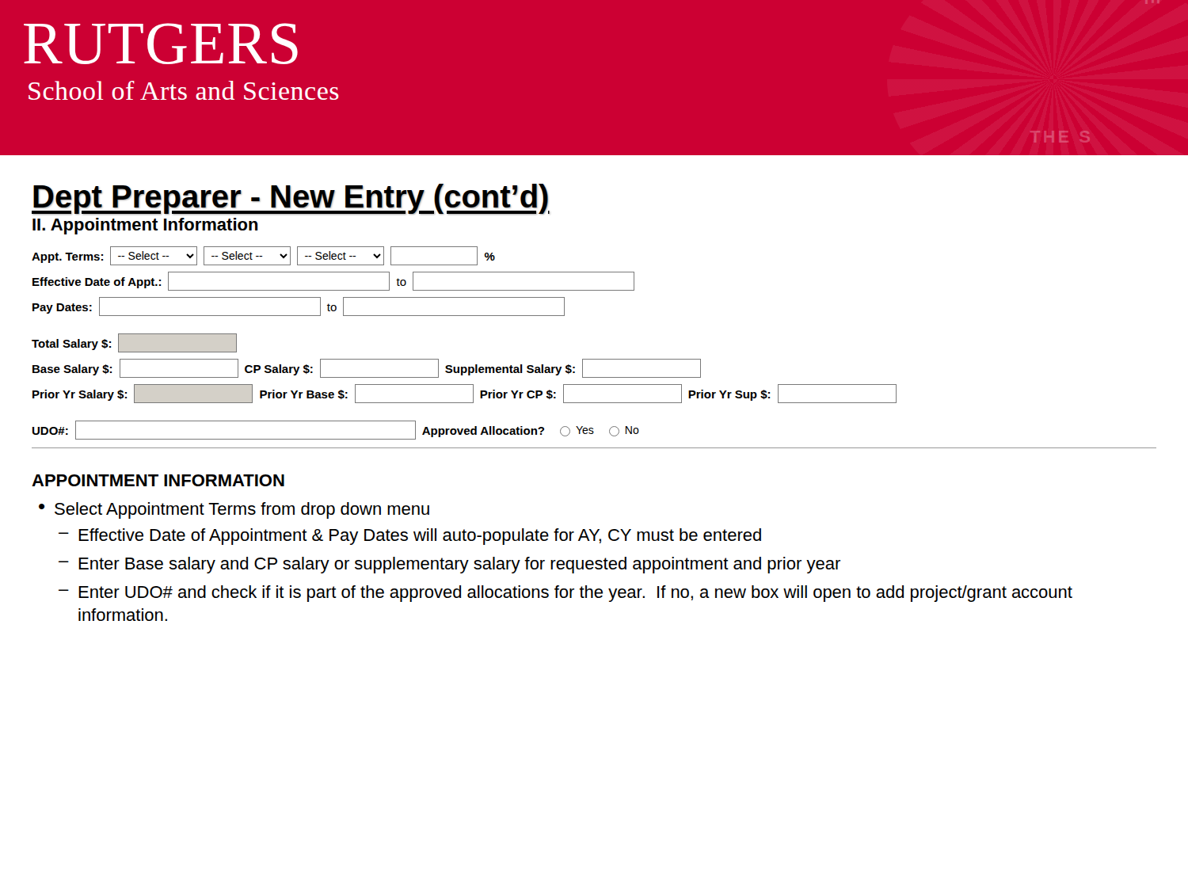OF NE
THE S
RUTGERS
School of Arts and Sciences
Dept Preparer - New Entry (cont’d)
II. Appointment Information
Appt. Terms: -- Select -- -- Select -- -- Select -- %
Effective Date of Appt.: to
Pay Dates: to
Total Salary $:
Base Salary $: CP Salary $: Supplemental Salary $:
Prior Yr Salary $: Prior Yr Base $: Prior Yr CP $: Prior Yr Sup $:
UDO#: Approved Allocation? Yes No
APPOINTMENT INFORMATION
Select Appointment Terms from drop down menu
Effective Date of Appointment & Pay Dates will auto-populate for AY, CY must be entered
Enter Base salary and CP salary or supplementary salary for requested appointment and prior year
Enter UDO# and check if it is part of the approved allocations for the year. If no, a new box will open to add project/grant account information.